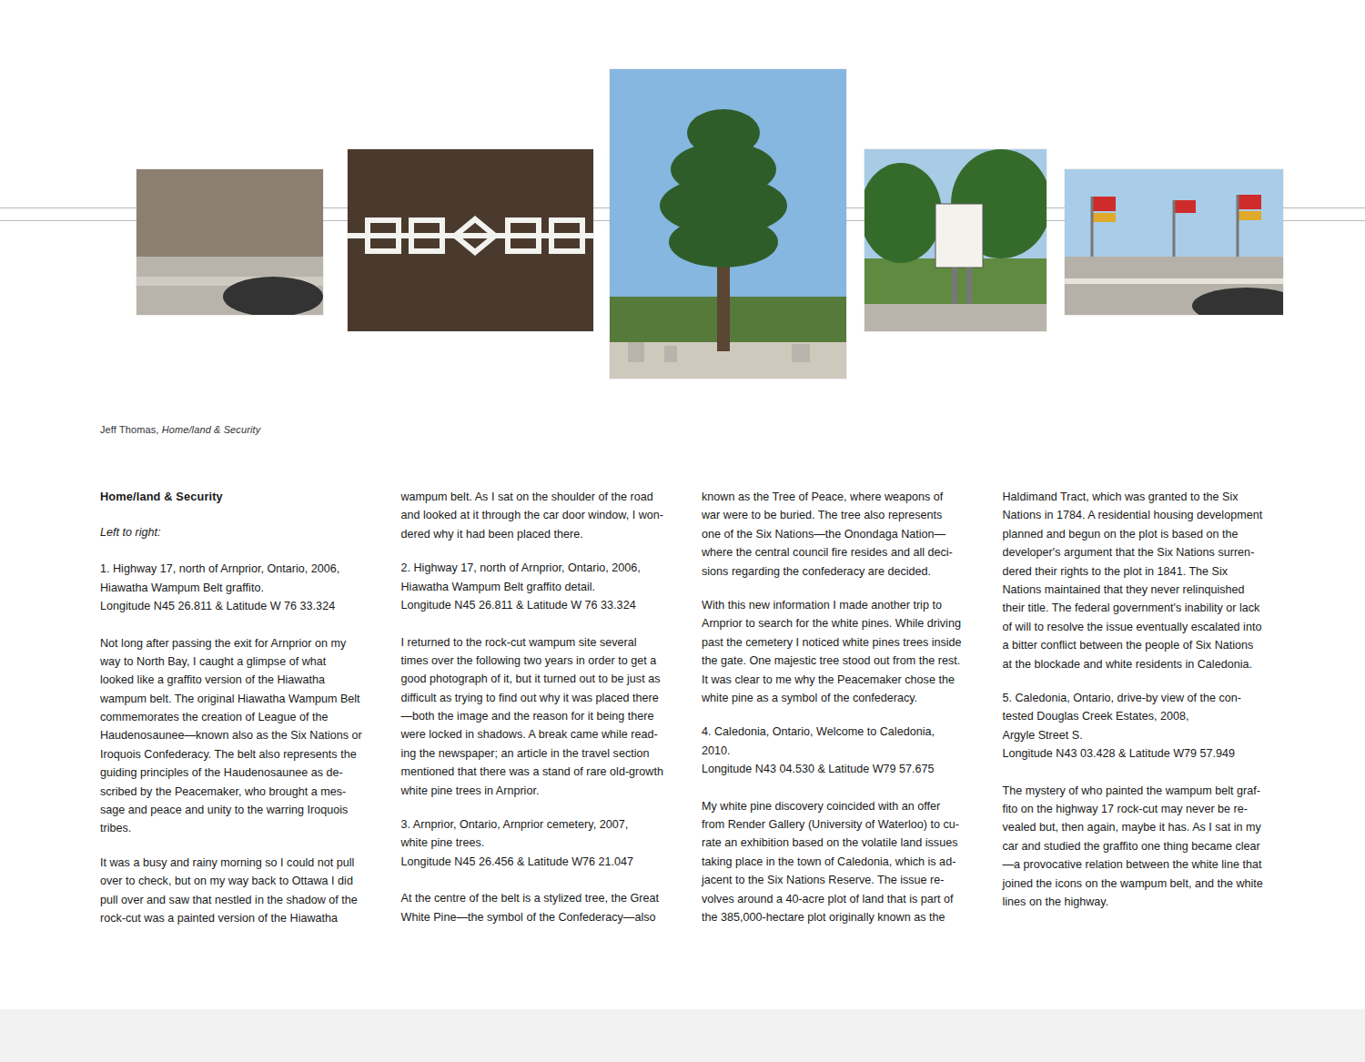Jeff Thomas, Home/land & Security
Home/land & Security
Left to right:
1. Highway 17, north of Arnprior, Ontario, 2006,
Hiawatha Wampum Belt graffito.
Longitude N45 26.811 & Latitude W 76 33.324
Not long after passing the exit for Arnprior on my way to North Bay, I caught a glimpse of what looked like a graffito version of the Hiawatha wampum belt. The original Hiawatha Wampum Belt commemorates the creation of League of the Haudenosaunee—known also as the Six Nations or Iroquois Confederacy. The belt also represents the guiding principles of the Haudenosaunee as described by the Peacemaker, who brought a message and peace and unity to the warring Iroquois tribes.
It was a busy and rainy morning so I could not pull over to check, but on my way back to Ottawa I did pull over and saw that nestled in the shadow of the rock-cut was a painted version of the Hiawatha wampum belt. As I sat on the shoulder of the road and looked at it through the car door window, I wondered why it had been placed there.
2. Highway 17, north of Arnprior, Ontario, 2006,
Hiawatha Wampum Belt graffito detail.
Longitude N45 26.811 & Latitude W 76 33.324
I returned to the rock-cut wampum site several times over the following two years in order to get a good photograph of it, but it turned out to be just as difficult as trying to find out why it was placed there—both the image and the reason for it being there were locked in shadows. A break came while reading the newspaper; an article in the travel section mentioned that there was a stand of rare old-growth white pine trees in Arnprior.
3. Arnprior, Ontario, Arnprior cemetery, 2007,
white pine trees.
Longitude N45 26.456 & Latitude W76 21.047
At the centre of the belt is a stylized tree, the Great White Pine—the symbol of the Confederacy—also known as the Tree of Peace, where weapons of war were to be buried. The tree also represents one of the Six Nations—the Onondaga Nation—where the central council fire resides and all decisions regarding the confederacy are decided.
With this new information I made another trip to Arnprior to search for the white pines. While driving past the cemetery I noticed white pines trees inside the gate. One majestic tree stood out from the rest. It was clear to me why the Peacemaker chose the white pine as a symbol of the confederacy.
4. Caledonia, Ontario, Welcome to Caledonia, 2010.
Longitude N43 04.530 & Latitude W79 57.675
My white pine discovery coincided with an offer from Render Gallery (University of Waterloo) to curate an exhibition based on the volatile land issues taking place in the town of Caledonia, which is adjacent to the Six Nations Reserve. The issue revolves around a 40-acre plot of land that is part of the 385,000-hectare plot originally known as the Haldimand Tract, which was granted to the Six Nations in 1784. A residential housing development planned and begun on the plot is based on the developer's argument that the Six Nations surrendered their rights to the plot in 1841. The Six Nations maintained that they never relinquished their title. The federal government's inability or lack of will to resolve the issue eventually escalated into a bitter conflict between the people of Six Nations at the blockade and white residents in Caledonia.
5. Caledonia, Ontario, drive-by view of the contested Douglas Creek Estates, 2008,
Argyle Street S.
Longitude N43 03.428 & Latitude W79 57.949
The mystery of who painted the wampum belt graffito on the highway 17 rock-cut may never be revealed but, then again, maybe it has. As I sat in my car and studied the graffito one thing became clear—a provocative relation between the white line that joined the icons on the wampum belt, and the white lines on the highway.